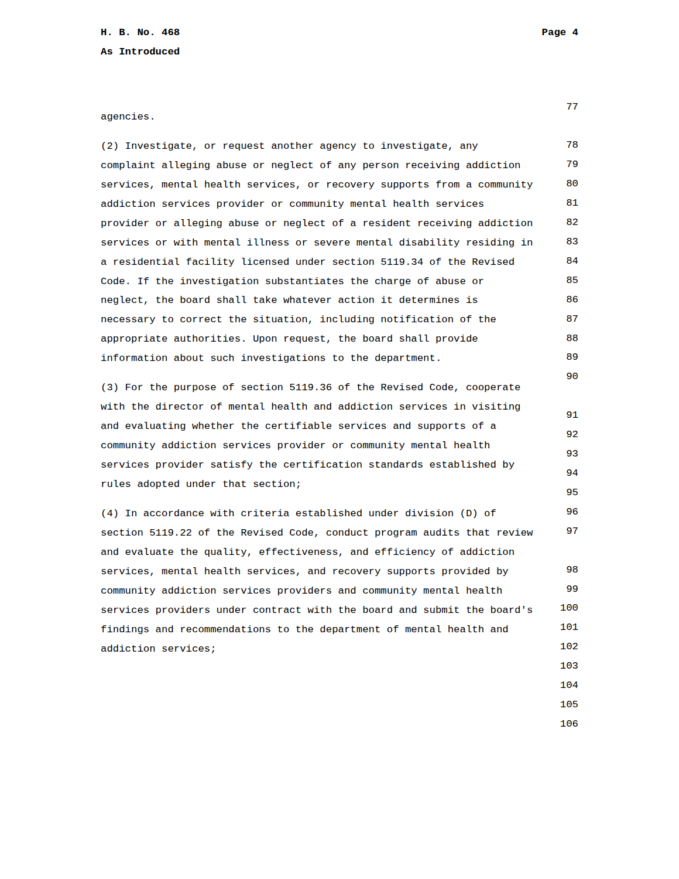H. B. No. 468
As Introduced
Page 4
agencies.
(2) Investigate, or request another agency to investigate, any complaint alleging abuse or neglect of any person receiving addiction services, mental health services, or recovery supports from a community addiction services provider or community mental health services provider or alleging abuse or neglect of a resident receiving addiction services or with mental illness or severe mental disability residing in a residential facility licensed under section 5119.34 of the Revised Code. If the investigation substantiates the charge of abuse or neglect, the board shall take whatever action it determines is necessary to correct the situation, including notification of the appropriate authorities. Upon request, the board shall provide information about such investigations to the department.
(3) For the purpose of section 5119.36 of the Revised Code, cooperate with the director of mental health and addiction services in visiting and evaluating whether the certifiable services and supports of a community addiction services provider or community mental health services provider satisfy the certification standards established by rules adopted under that section;
(4) In accordance with criteria established under division (D) of section 5119.22 of the Revised Code, conduct program audits that review and evaluate the quality, effectiveness, and efficiency of addiction services, mental health services, and recovery supports provided by community addiction services providers and community mental health services providers under contract with the board and submit the board's findings and recommendations to the department of mental health and addiction services;
77 78 79 80 81 82 83 84 85 86 87 88 89 90 91 92 93 94 95 96 97 98 99 100 101 102 103 104 105 106